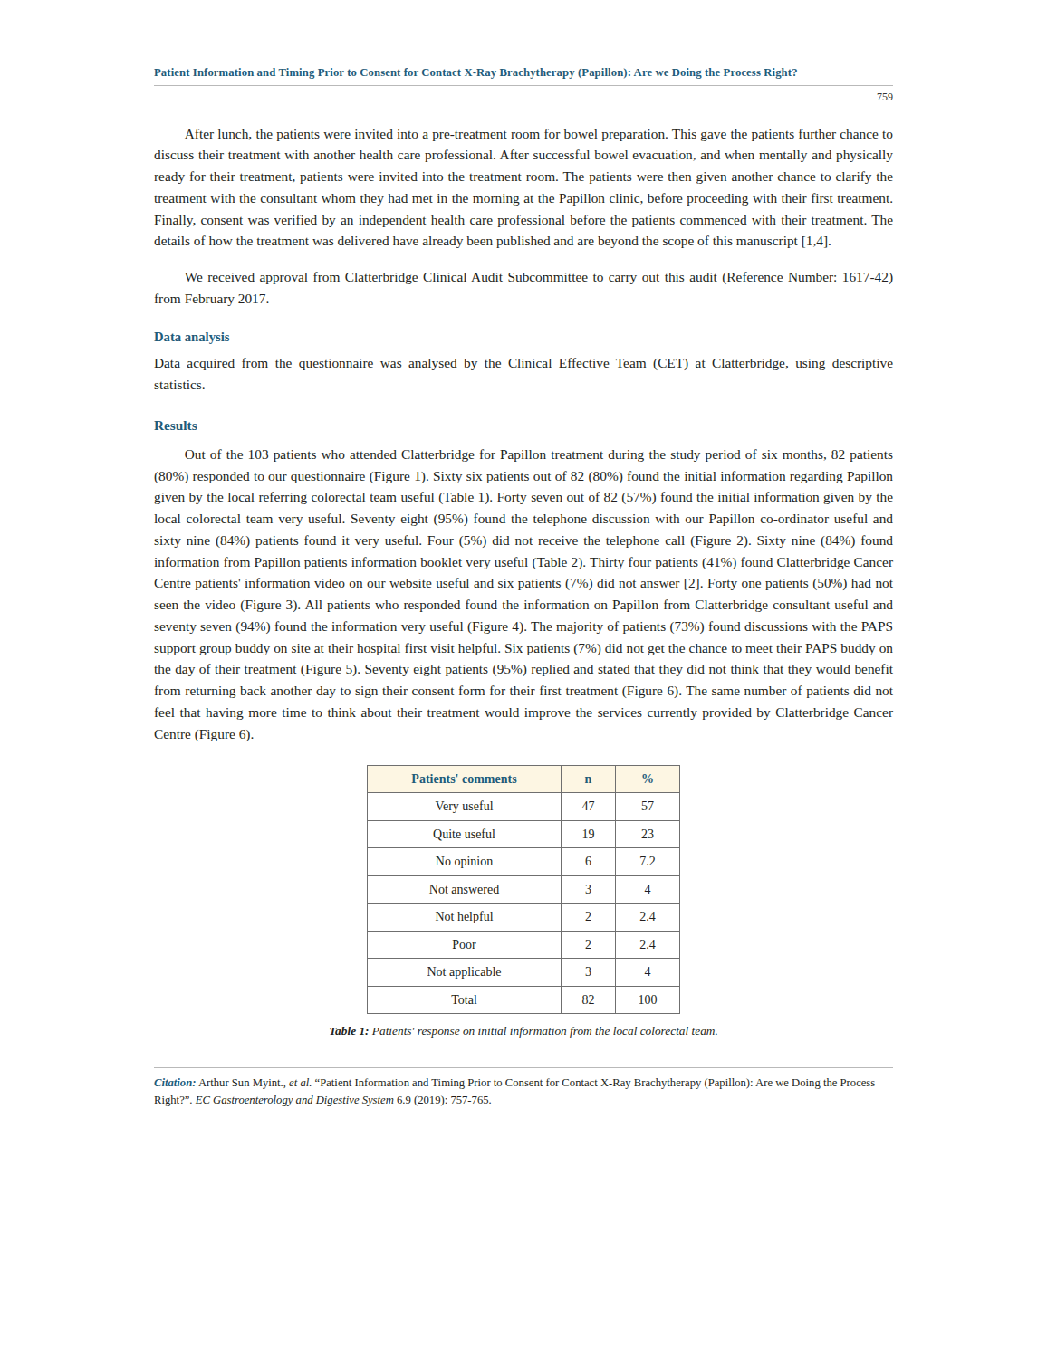Patient Information and Timing Prior to Consent for Contact X-Ray Brachytherapy (Papillon): Are we Doing the Process Right?
759
After lunch, the patients were invited into a pre-treatment room for bowel preparation. This gave the patients further chance to discuss their treatment with another health care professional. After successful bowel evacuation, and when mentally and physically ready for their treatment, patients were invited into the treatment room. The patients were then given another chance to clarify the treatment with the consultant whom they had met in the morning at the Papillon clinic, before proceeding with their first treatment. Finally, consent was verified by an independent health care professional before the patients commenced with their treatment. The details of how the treatment was delivered have already been published and are beyond the scope of this manuscript [1,4].
We received approval from Clatterbridge Clinical Audit Subcommittee to carry out this audit (Reference Number: 1617-42) from February 2017.
Data analysis
Data acquired from the questionnaire was analysed by the Clinical Effective Team (CET) at Clatterbridge, using descriptive statistics.
Results
Out of the 103 patients who attended Clatterbridge for Papillon treatment during the study period of six months, 82 patients (80%) responded to our questionnaire (Figure 1). Sixty six patients out of 82 (80%) found the initial information regarding Papillon given by the local referring colorectal team useful (Table 1). Forty seven out of 82 (57%) found the initial information given by the local colorectal team very useful. Seventy eight (95%) found the telephone discussion with our Papillon co-ordinator useful and sixty nine (84%) patients found it very useful. Four (5%) did not receive the telephone call (Figure 2). Sixty nine (84%) found information from Papillon patients information booklet very useful (Table 2). Thirty four patients (41%) found Clatterbridge Cancer Centre patients' information video on our website useful and six patients (7%) did not answer [2]. Forty one patients (50%) had not seen the video (Figure 3). All patients who responded found the information on Papillon from Clatterbridge consultant useful and seventy seven (94%) found the information very useful (Figure 4). The majority of patients (73%) found discussions with the PAPS support group buddy on site at their hospital first visit helpful. Six patients (7%) did not get the chance to meet their PAPS buddy on the day of their treatment (Figure 5). Seventy eight patients (95%) replied and stated that they did not think that they would benefit from returning back another day to sign their consent form for their first treatment (Figure 6). The same number of patients did not feel that having more time to think about their treatment would improve the services currently provided by Clatterbridge Cancer Centre (Figure 6).
| Patients' comments | n | % |
| --- | --- | --- |
| Very useful | 47 | 57 |
| Quite useful | 19 | 23 |
| No opinion | 6 | 7.2 |
| Not answered | 3 | 4 |
| Not helpful | 2 | 2.4 |
| Poor | 2 | 2.4 |
| Not applicable | 3 | 4 |
| Total | 82 | 100 |
Table 1: Patients' response on initial information from the local colorectal team.
Citation: Arthur Sun Myint., et al. “Patient Information and Timing Prior to Consent for Contact X-Ray Brachytherapy (Papillon): Are we Doing the Process Right?”. EC Gastroenterology and Digestive System 6.9 (2019): 757-765.